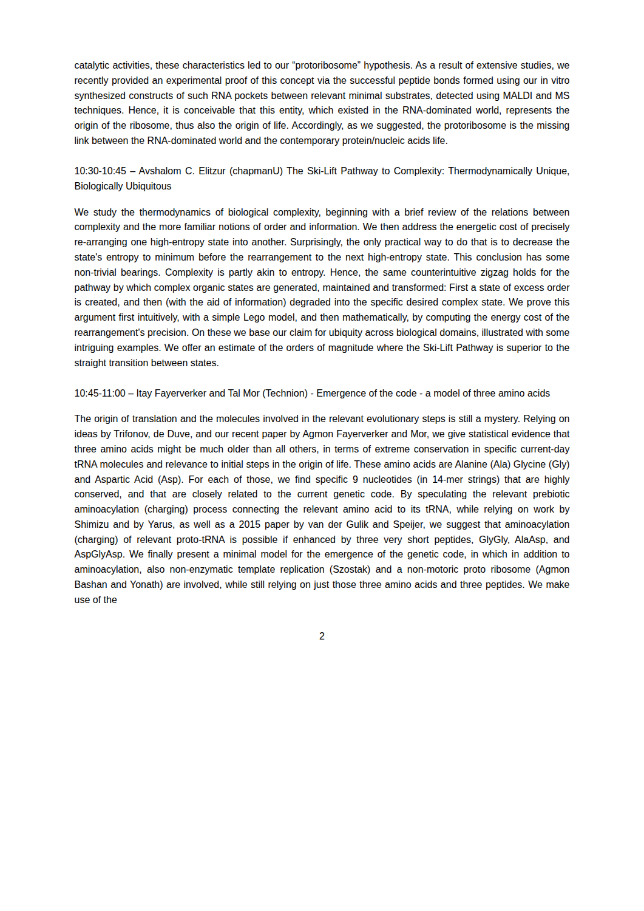catalytic activities, these characteristics led to our “protoribosome” hypothesis. As a result of extensive studies, we recently provided an experimental proof of this concept via the successful peptide bonds formed using our in vitro synthesized constructs of such RNA pockets between relevant minimal substrates, detected using MALDI and MS techniques. Hence, it is conceivable that this entity, which existed in the RNA-dominated world, represents the origin of the ribosome, thus also the origin of life. Accordingly, as we suggested, the protoribosome is the missing link between the RNA-dominated world and the contemporary protein/nucleic acids life.
10:30-10:45 – Avshalom C. Elitzur (chapmanU) The Ski-Lift Pathway to Complexity: Thermodynamically Unique, Biologically Ubiquitous
We study the thermodynamics of biological complexity, beginning with a brief review of the relations between complexity and the more familiar notions of order and information. We then address the energetic cost of precisely re-arranging one high-entropy state into another. Surprisingly, the only practical way to do that is to decrease the state's entropy to minimum before the rearrangement to the next high-entropy state. This conclusion has some non-trivial bearings. Complexity is partly akin to entropy. Hence, the same counterintuitive zigzag holds for the pathway by which complex organic states are generated, maintained and transformed: First a state of excess order is created, and then (with the aid of information) degraded into the specific desired complex state. We prove this argument first intuitively, with a simple Lego model, and then mathematically, by computing the energy cost of the rearrangement's precision. On these we base our claim for ubiquity across biological domains, illustrated with some intriguing examples. We offer an estimate of the orders of magnitude where the Ski-Lift Pathway is superior to the straight transition between states.
10:45-11:00 – Itay Fayerverker and Tal Mor (Technion) - Emergence of the code - a model of three amino acids
The origin of translation and the molecules involved in the relevant evolutionary steps is still a mystery. Relying on ideas by Trifonov, de Duve, and our recent paper by Agmon Fayerverker and Mor, we give statistical evidence that three amino acids might be much older than all others, in terms of extreme conservation in specific current-day tRNA molecules and relevance to initial steps in the origin of life. These amino acids are Alanine (Ala) Glycine (Gly) and Aspartic Acid (Asp). For each of those, we find specific 9 nucleotides (in 14-mer strings) that are highly conserved, and that are closely related to the current genetic code. By speculating the relevant prebiotic aminoacylation (charging) process connecting the relevant amino acid to its tRNA, while relying on work by Shimizu and by Yarus, as well as a 2015 paper by van der Gulik and Speijer, we suggest that aminoacylation (charging) of relevant proto-tRNA is possible if enhanced by three very short peptides, GlyGly, AlaAsp, and AspGlyAsp. We finally present a minimal model for the emergence of the genetic code, in which in addition to aminoacylation, also non-enzymatic template replication (Szostak) and a non-motoric proto ribosome (Agmon Bashan and Yonath) are involved, while still relying on just those three amino acids and three peptides. We make use of the
2